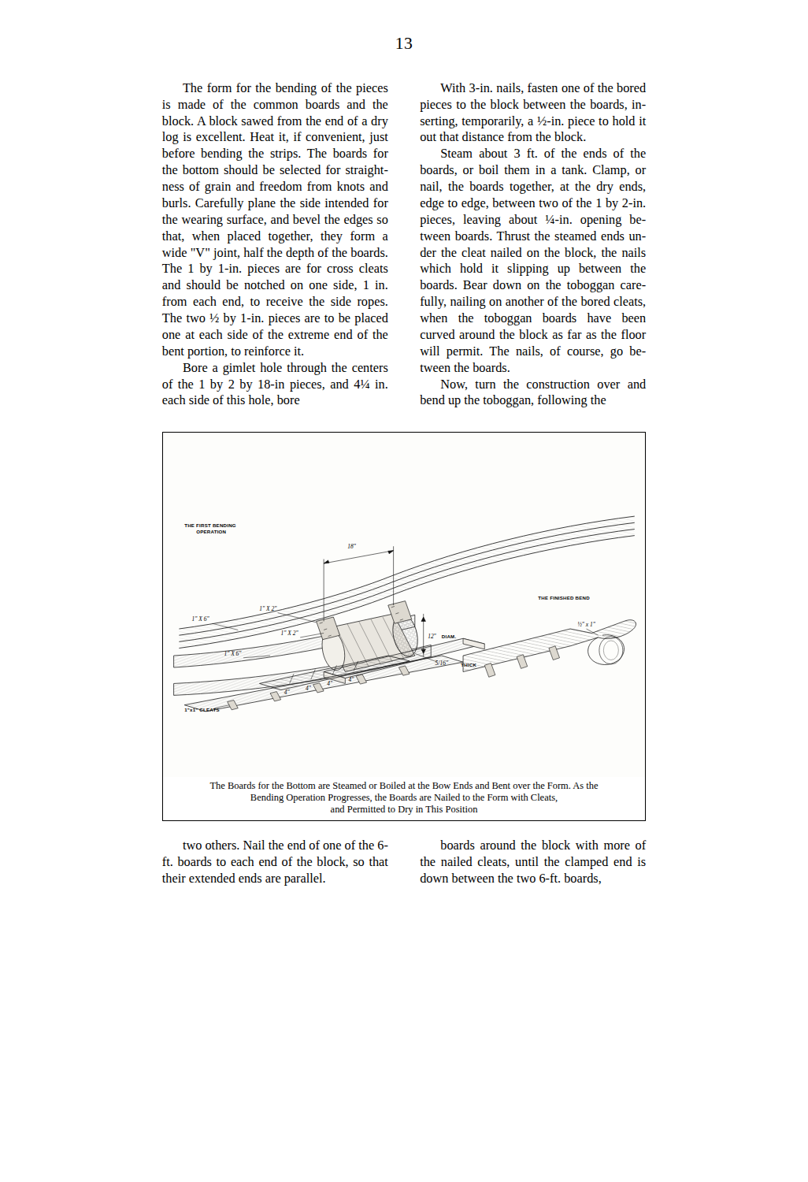13
The form for the bending of the pieces is made of the common boards and the block. A block sawed from the end of a dry log is excellent. Heat it, if convenient, just before bending the strips. The boards for the bottom should be selected for straightness of grain and freedom from knots and burls. Carefully plane the side intended for the wearing surface, and bevel the edges so that, when placed together, they form a wide "V" joint, half the depth of the boards. The 1 by 1-in. pieces are for cross cleats and should be notched on one side, 1 in. from each end, to receive the side ropes. The two ½ by 1-in. pieces are to be placed one at each side of the extreme end of the bent portion, to reinforce it.
Bore a gimlet hole through the centers of the 1 by 2 by 18-in pieces, and 4¼ in. each side of this hole, bore
With 3-in. nails, fasten one of the bored pieces to the block between the boards, inserting, temporarily, a ½-in. piece to hold it out that distance from the block.
Steam about 3 ft. of the ends of the boards, or boil them in a tank. Clamp, or nail, the boards together, at the dry ends, edge to edge, between two of the 1 by 2-in. pieces, leaving about ¼-in. opening between boards. Thrust the steamed ends under the cleat nailed on the block, the nails which hold it slipping up between the boards. Bear down on the toboggan carefully, nailing on another of the bored cleats, when the toboggan boards have been curved around the block as far as the floor will permit. The nails, of course, go between the boards.
Now, turn the construction over and bend up the toboggan, following the
18" 12" DIAM. 1" X 2" 1" X 6" 1" X 2" 1" X 6" THE FIRST BENDING OPERATION THE FINISHED BEND ½" x 1" 5/16" THICK 4" 4" 4" 4" 1"x1" CLEATS
The Boards for the Bottom are Steamed or Boiled at the Bow Ends and Bent over the Form. As the
Bending Operation Progresses, the Boards are Nailed to the Form with Cleats,
and Permitted to Dry in This Position
two others. Nail the end of one of the 6-ft. boards to each end of the block, so that their extended ends are parallel.
boards around the block with more of the nailed cleats, until the clamped end is down between the two 6-ft. boards,